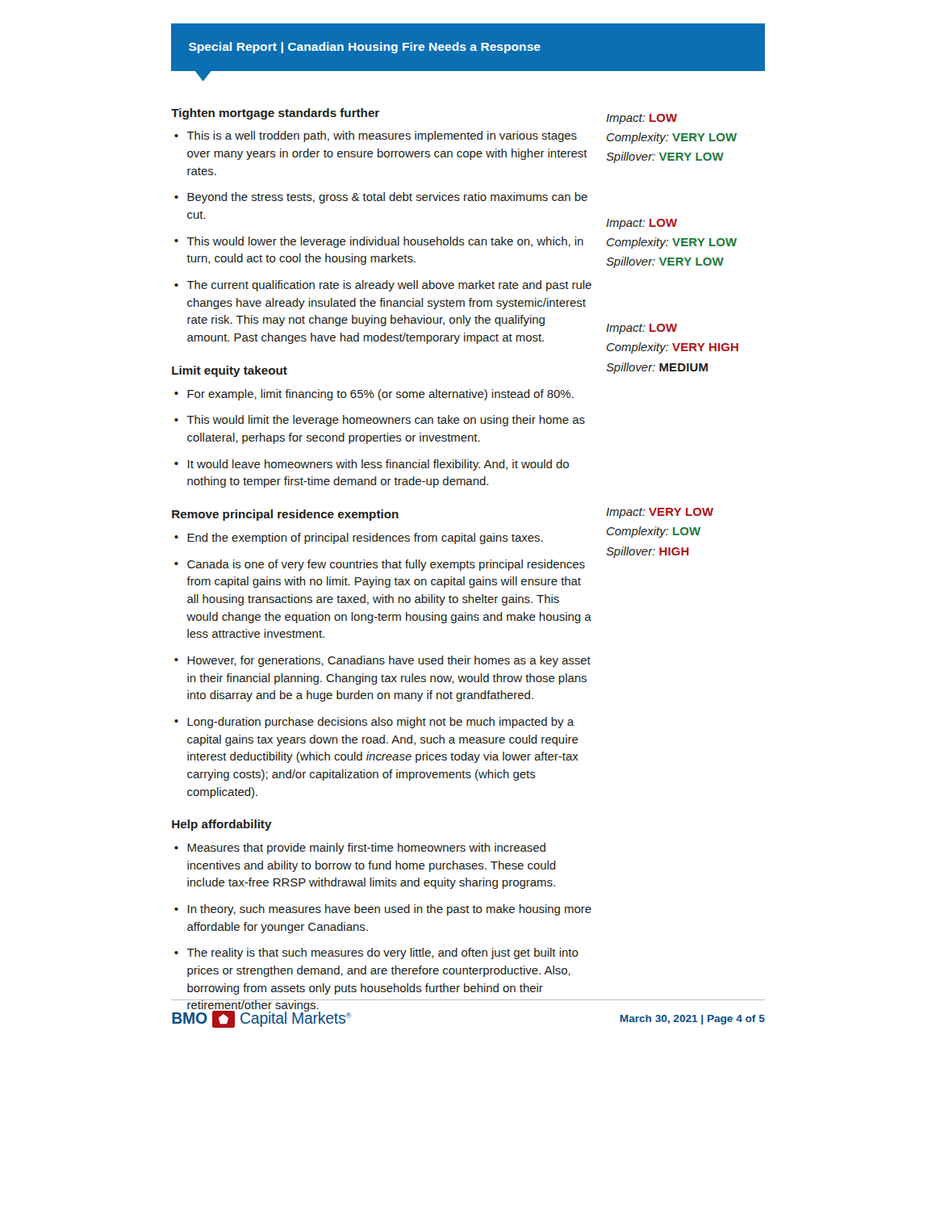Special Report | Canadian Housing Fire Needs a Response
Tighten mortgage standards further
This is a well trodden path, with measures implemented in various stages over many years in order to ensure borrowers can cope with higher interest rates.
Beyond the stress tests, gross & total debt services ratio maximums can be cut.
This would lower the leverage individual households can take on, which, in turn, could act to cool the housing markets.
The current qualification rate is already well above market rate and past rule changes have already insulated the financial system from systemic/interest rate risk. This may not change buying behaviour, only the qualifying amount. Past changes have had modest/temporary impact at most.
Limit equity takeout
For example, limit financing to 65% (or some alternative) instead of 80%.
This would limit the leverage homeowners can take on using their home as collateral, perhaps for second properties or investment.
It would leave homeowners with less financial flexibility. And, it would do nothing to temper first-time demand or trade-up demand.
Remove principal residence exemption
End the exemption of principal residences from capital gains taxes.
Canada is one of very few countries that fully exempts principal residences from capital gains with no limit. Paying tax on capital gains will ensure that all housing transactions are taxed, with no ability to shelter gains. This would change the equation on long-term housing gains and make housing a less attractive investment.
However, for generations, Canadians have used their homes as a key asset in their financial planning. Changing tax rules now, would throw those plans into disarray and be a huge burden on many if not grandfathered.
Long-duration purchase decisions also might not be much impacted by a capital gains tax years down the road. And, such a measure could require interest deductibility (which could increase prices today via lower after-tax carrying costs); and/or capitalization of improvements (which gets complicated).
Help affordability
Measures that provide mainly first-time homeowners with increased incentives and ability to borrow to fund home purchases. These could include tax-free RRSP withdrawal limits and equity sharing programs.
In theory, such measures have been used in the past to make housing more affordable for younger Canadians.
The reality is that such measures do very little, and often just get built into prices or strengthen demand, and are therefore counterproductive. Also, borrowing from assets only puts households further behind on their retirement/other savings.
Impact: LOW
Complexity: VERY LOW
Spillover: VERY LOW
Impact: LOW
Complexity: VERY LOW
Spillover: VERY LOW
Impact: LOW
Complexity: VERY HIGH
Spillover: MEDIUM
Impact: VERY LOW
Complexity: LOW
Spillover: HIGH
BMO Capital Markets®
March 30, 2021 | Page 4 of 5